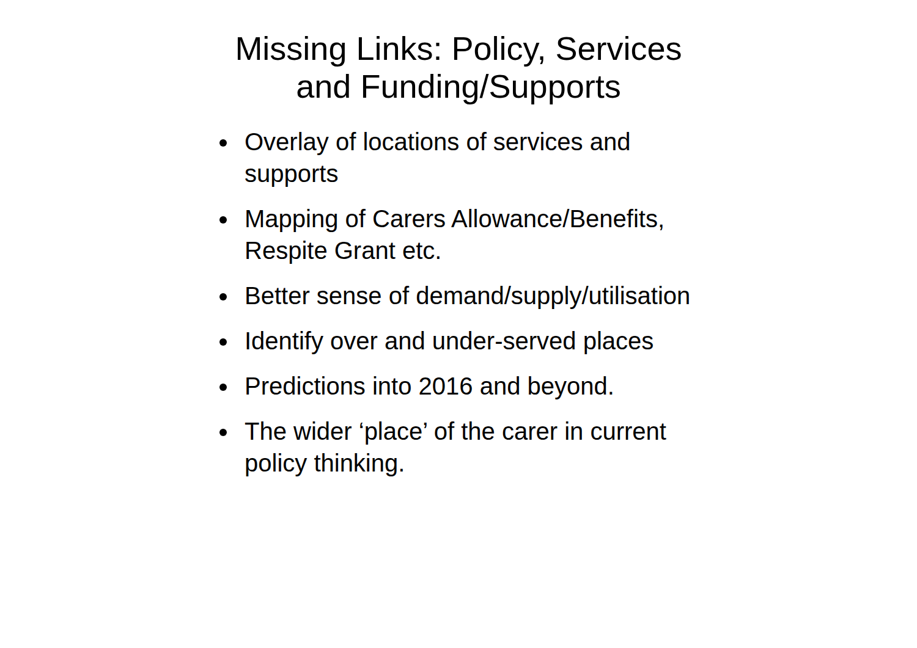Missing Links: Policy, Services and Funding/Supports
Overlay of locations of services and supports
Mapping of Carers Allowance/Benefits, Respite Grant etc.
Better sense of demand/supply/utilisation
Identify over and under-served places
Predictions into 2016 and beyond.
The wider ‘place’ of the carer in current policy thinking.